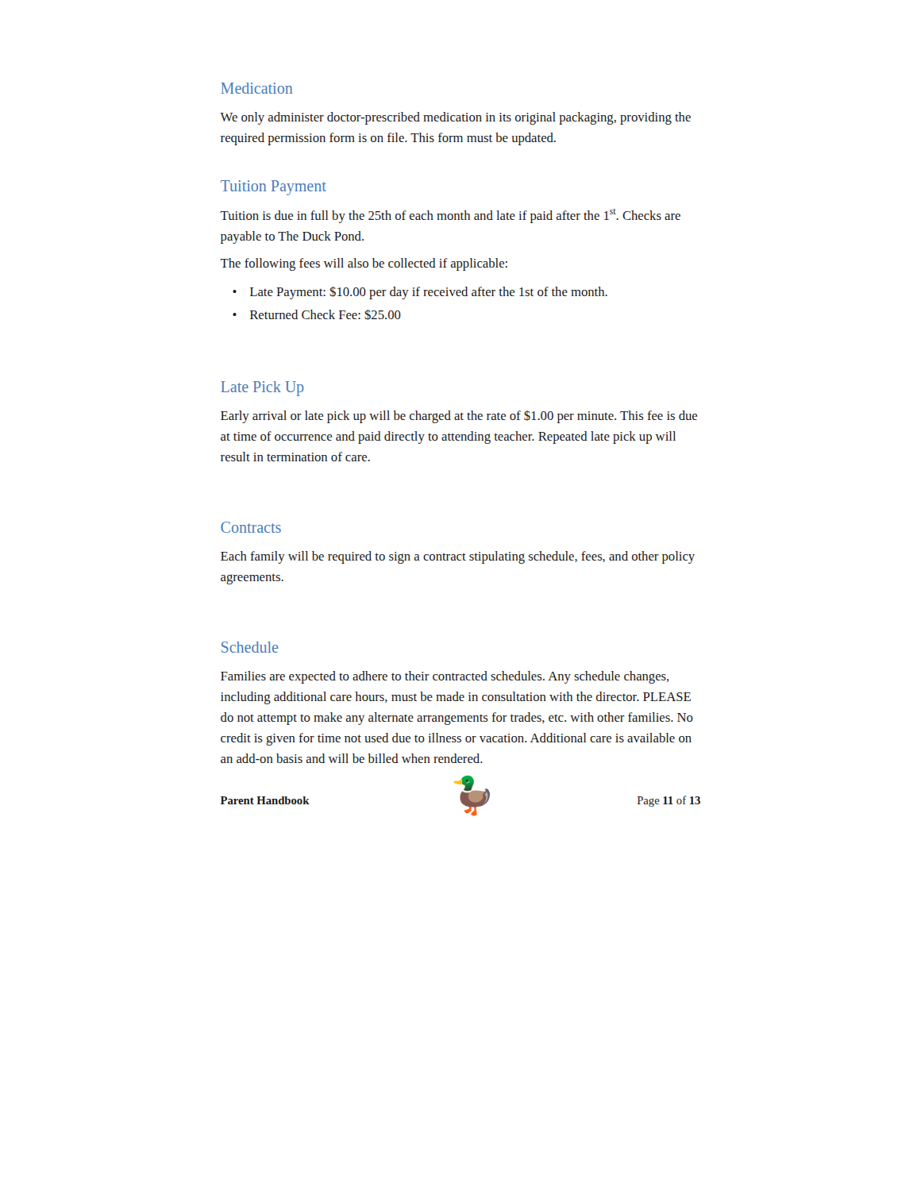Medication
We only administer doctor-prescribed medication in its original packaging, providing the required permission form is on file. This form must be updated.
Tuition Payment
Tuition is due in full by the 25th of each month and late if paid after the 1st. Checks are payable to The Duck Pond.
The following fees will also be collected if applicable:
Late Payment: $10.00 per day if received after the 1st of the month.
Returned Check Fee: $25.00
Late Pick Up
Early arrival or late pick up will be charged at the rate of $1.00 per minute. This fee is due at time of occurrence and paid directly to attending teacher. Repeated late pick up will result in termination of care.
Contracts
Each family will be required to sign a contract stipulating schedule, fees, and other policy agreements.
Schedule
Families are expected to adhere to their contracted schedules. Any schedule changes, including additional care hours, must be made in consultation with the director. PLEASE do not attempt to make any alternate arrangements for trades, etc. with other families. No credit is given for time not used due to illness or vacation. Additional care is available on an add-on basis and will be billed when rendered.
Parent Handbook
🦆
Page 11 of 13